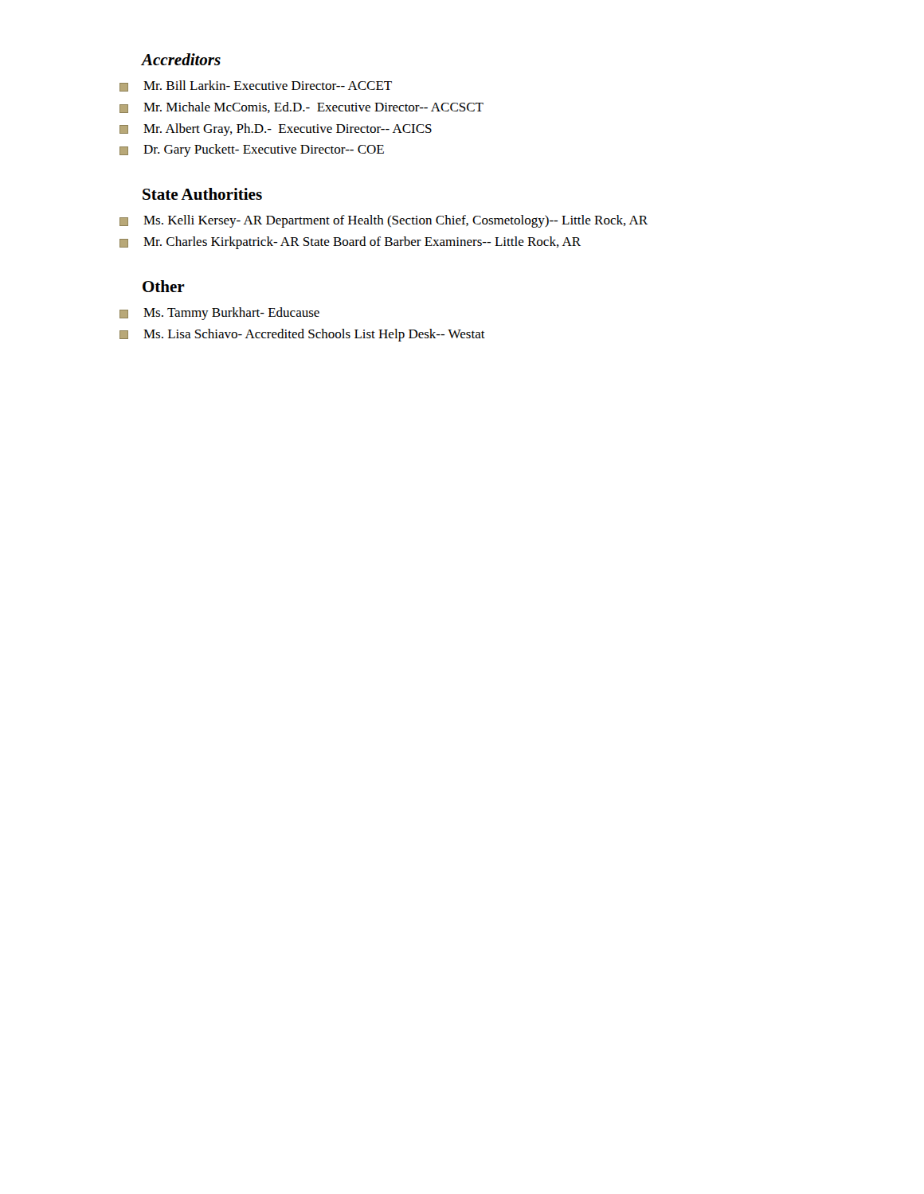Accreditors
Mr. Bill Larkin- Executive Director-- ACCET
Mr. Michale McComis, Ed.D.- Executive Director-- ACCSCT
Mr. Albert Gray, Ph.D.- Executive Director-- ACICS
Dr. Gary Puckett- Executive Director-- COE
State Authorities
Ms. Kelli Kersey- AR Department of Health (Section Chief, Cosmetology)-- Little Rock, AR
Mr. Charles Kirkpatrick- AR State Board of Barber Examiners-- Little Rock, AR
Other
Ms. Tammy Burkhart- Educause
Ms. Lisa Schiavo- Accredited Schools List Help Desk-- Westat